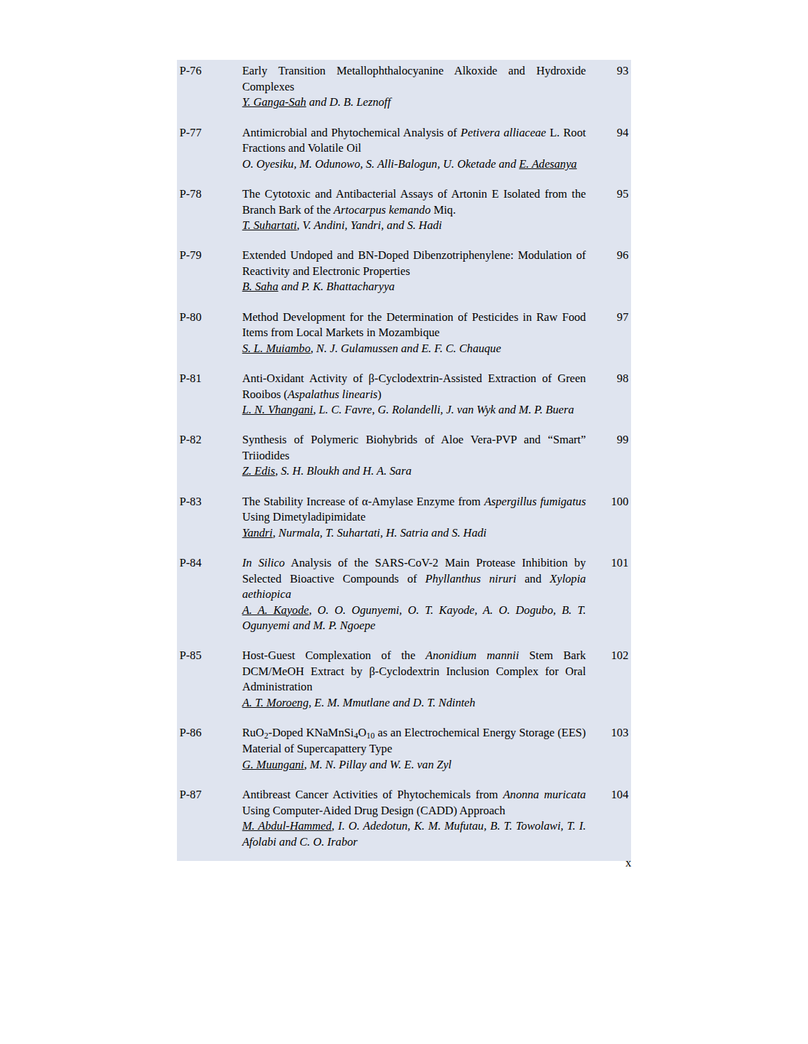| P-76 | Early Transition Metallophthalocyanine Alkoxide and Hydroxide Complexes Y. Ganga-Sah and D. B. Leznoff | 93 |
| P-77 | Antimicrobial and Phytochemical Analysis of Petivera alliaceae L. Root Fractions and Volatile Oil O. Oyesiku, M. Odunowo, S. Alli-Balogun, U. Oketade and E. Adesanya | 94 |
| P-78 | The Cytotoxic and Antibacterial Assays of Artonin E Isolated from the Branch Bark of the Artocarpus kemando Miq. T. Suhartati , V. Andini, Yandri, and S. Hadi | 95 |
| P-79 | Extended Undoped and BN-Doped Dibenzotriphenylene: Modulation of Reactivity and Electronic Properties B. Saha and P. K. Bhattacharyya | 96 |
| P-80 | Method Development for the Determination of Pesticides in Raw Food Items from Local Markets in Mozambique S. L. Muiambo , N. J. Gulamussen and E. F. C. Chauque | 97 |
| P-81 | Anti-Oxidant Activity of β-Cyclodextrin-Assisted Extraction of Green Rooibos ( Aspalathus linearis ) L. N. Vhangani , L. C. Favre, G. Rolandelli, J. van Wyk and M. P. Buera | 98 |
| P-82 | Synthesis of Polymeric Biohybrids of Aloe Vera-PVP and “Smart” Triiodides Z. Edis , S. H. Bloukh and H. A. Sara | 99 |
| P-83 | The Stability Increase of α-Amylase Enzyme from Aspergillus fumigatus Using Dimetyladipimidate Yandri , Nurmala, T. Suhartati, H. Satria and S. Hadi | 100 |
| P-84 | In Silico Analysis of the SARS-CoV-2 Main Protease Inhibition by Selected Bioactive Compounds of Phyllanthus niruri and Xylopia aethiopica A. A. Kayode , O. O. Ogunyemi, O. T. Kayode, A. O. Dogubo, B. T. Ogunyemi and M. P. Ngoepe | 101 |
| P-85 | Host-Guest Complexation of the Anonidium mannii Stem Bark DCM/MeOH Extract by β-Cyclodextrin Inclusion Complex for Oral Administration A. T. Moroeng , E. M. Mmutlane and D. T. Ndinteh | 102 |
| P-86 | RuO 2 -Doped KNaMnSi 4 O 10 as an Electrochemical Energy Storage (EES) Material of Supercapattery Type G. Muungani , M. N. Pillay and W. E. van Zyl | 103 |
| P-87 | Antibreast Cancer Activities of Phytochemicals from Anonna muricata Using Computer-Aided Drug Design (CADD) Approach M. Abdul-Hammed , I. O. Adedotun, K. M. Mufutau, B. T. Towolawi, T. I. Afolabi and C. O. Irabor | 104 |
x